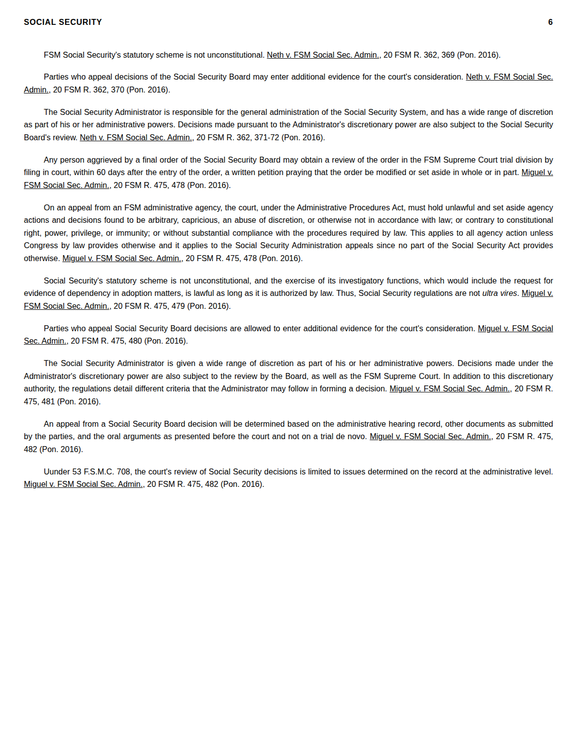SOCIAL SECURITY 6
FSM Social Security's statutory scheme is not unconstitutional. Neth v. FSM Social Sec. Admin., 20 FSM R. 362, 369 (Pon. 2016).
Parties who appeal decisions of the Social Security Board may enter additional evidence for the court's consideration. Neth v. FSM Social Sec. Admin., 20 FSM R. 362, 370 (Pon. 2016).
The Social Security Administrator is responsible for the general administration of the Social Security System, and has a wide range of discretion as part of his or her administrative powers. Decisions made pursuant to the Administrator's discretionary power are also subject to the Social Security Board's review. Neth v. FSM Social Sec. Admin., 20 FSM R. 362, 371-72 (Pon. 2016).
Any person aggrieved by a final order of the Social Security Board may obtain a review of the order in the FSM Supreme Court trial division by filing in court, within 60 days after the entry of the order, a written petition praying that the order be modified or set aside in whole or in part. Miguel v. FSM Social Sec. Admin., 20 FSM R. 475, 478 (Pon. 2016).
On an appeal from an FSM administrative agency, the court, under the Administrative Procedures Act, must hold unlawful and set aside agency actions and decisions found to be arbitrary, capricious, an abuse of discretion, or otherwise not in accordance with law; or contrary to constitutional right, power, privilege, or immunity; or without substantial compliance with the procedures required by law. This applies to all agency action unless Congress by law provides otherwise and it applies to the Social Security Administration appeals since no part of the Social Security Act provides otherwise. Miguel v. FSM Social Sec. Admin., 20 FSM R. 475, 478 (Pon. 2016).
Social Security's statutory scheme is not unconstitutional, and the exercise of its investigatory functions, which would include the request for evidence of dependency in adoption matters, is lawful as long as it is authorized by law. Thus, Social Security regulations are not ultra vires. Miguel v. FSM Social Sec. Admin., 20 FSM R. 475, 479 (Pon. 2016).
Parties who appeal Social Security Board decisions are allowed to enter additional evidence for the court's consideration. Miguel v. FSM Social Sec. Admin., 20 FSM R. 475, 480 (Pon. 2016).
The Social Security Administrator is given a wide range of discretion as part of his or her administrative powers. Decisions made under the Administrator's discretionary power are also subject to the review by the Board, as well as the FSM Supreme Court. In addition to this discretionary authority, the regulations detail different criteria that the Administrator may follow in forming a decision. Miguel v. FSM Social Sec. Admin., 20 FSM R. 475, 481 (Pon. 2016).
An appeal from a Social Security Board decision will be determined based on the administrative hearing record, other documents as submitted by the parties, and the oral arguments as presented before the court and not on a trial de novo. Miguel v. FSM Social Sec. Admin., 20 FSM R. 475, 482 (Pon. 2016).
Uunder 53 F.S.M.C. 708, the court's review of Social Security decisions is limited to issues determined on the record at the administrative level. Miguel v. FSM Social Sec. Admin., 20 FSM R. 475, 482 (Pon. 2016).